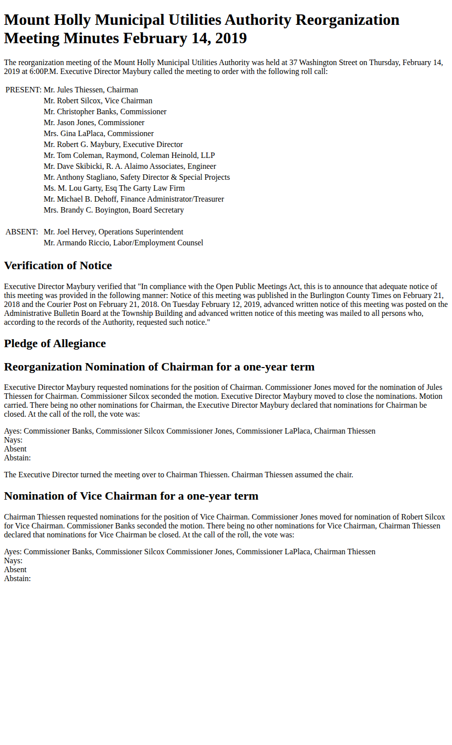Mount Holly Municipal Utilities Authority Reorganization
Meeting Minutes February 14, 2019
The reorganization meeting of the Mount Holly Municipal Utilities Authority was held at 37 Washington Street on Thursday, February 14, 2019 at 6:00P.M. Executive Director Maybury called the meeting to order with the following roll call:
| PRESENT: | Mr. Jules Thiessen, Chairman |
| | Mr. Robert Silcox, Vice Chairman |
| | Mr. Christopher Banks, Commissioner |
| | Mr. Jason Jones, Commissioner |
| | Mrs. Gina LaPlaca, Commissioner |
| | Mr. Robert G. Maybury, Executive Director |
| | Mr. Tom Coleman, Raymond, Coleman Heinold, LLP |
| | Mr. Dave Skibicki, R. A. Alaimo Associates, Engineer |
| | Mr. Anthony Stagliano, Safety Director & Special Projects |
| | Ms. M. Lou Garty, Esq The Garty Law Firm |
| | Mr. Michael B. Dehoff, Finance Administrator/Treasurer |
| | Mrs. Brandy C. Boyington, Board Secretary |
| ABSENT: | Mr. Joel Hervey, Operations Superintendent |
| | Mr. Armando Riccio, Labor/Employment Counsel |
Verification of Notice
Executive Director Maybury verified that "In compliance with the Open Public Meetings Act, this is to announce that adequate notice of this meeting was provided in the following manner: Notice of this meeting was published in the Burlington County Times on February 21, 2018 and the Courier Post on February 21, 2018. On Tuesday February 12, 2019, advanced written notice of this meeting was posted on the Administrative Bulletin Board at the Township Building and advanced written notice of this meeting was mailed to all persons who, according to the records of the Authority, requested such notice."
Pledge of Allegiance
Reorganization Nomination of Chairman for a one-year term
Executive Director Maybury requested nominations for the position of Chairman. Commissioner Jones moved for the nomination of Jules Thiessen for Chairman. Commissioner Silcox seconded the motion. Executive Director Maybury moved to close the nominations. Motion carried. There being no other nominations for Chairman, the Executive Director Maybury declared that nominations for Chairman be closed. At the call of the roll, the vote was:
Ayes: Commissioner Banks, Commissioner Silcox Commissioner Jones, Commissioner LaPlaca, Chairman Thiessen
Nays:
Absent
Abstain:
The Executive Director turned the meeting over to Chairman Thiessen. Chairman Thiessen assumed the chair.
Nomination of Vice Chairman for a one-year term
Chairman Thiessen requested nominations for the position of Vice Chairman. Commissioner Jones moved for nomination of Robert Silcox for Vice Chairman. Commissioner Banks seconded the motion. There being no other nominations for Vice Chairman, Chairman Thiessen declared that nominations for Vice Chairman be closed. At the call of the roll, the vote was:
Ayes: Commissioner Banks, Commissioner Silcox Commissioner Jones, Commissioner LaPlaca, Chairman Thiessen
Nays:
Absent
Abstain: